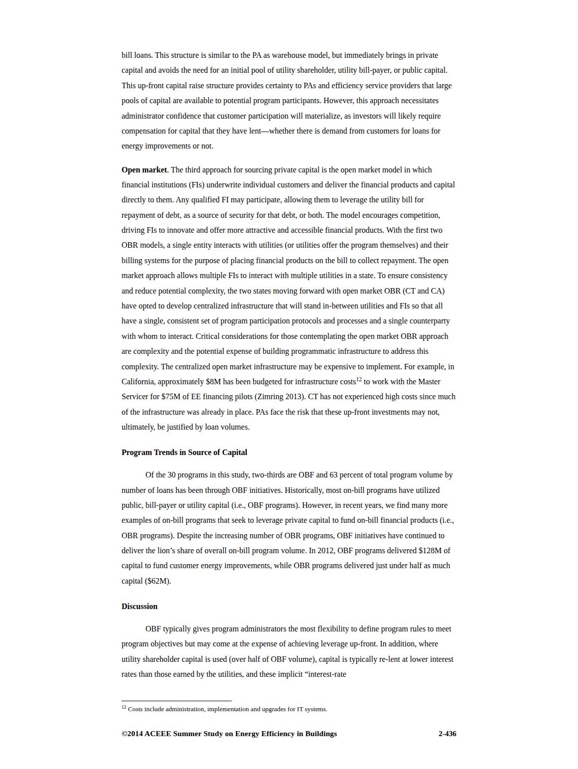bill loans. This structure is similar to the PA as warehouse model, but immediately brings in private capital and avoids the need for an initial pool of utility shareholder, utility bill-payer, or public capital. This up-front capital raise structure provides certainty to PAs and efficiency service providers that large pools of capital are available to potential program participants. However, this approach necessitates administrator confidence that customer participation will materialize, as investors will likely require compensation for capital that they have lent—whether there is demand from customers for loans for energy improvements or not.
Open market. The third approach for sourcing private capital is the open market model in which financial institutions (FIs) underwrite individual customers and deliver the financial products and capital directly to them. Any qualified FI may participate, allowing them to leverage the utility bill for repayment of debt, as a source of security for that debt, or both. The model encourages competition, driving FIs to innovate and offer more attractive and accessible financial products. With the first two OBR models, a single entity interacts with utilities (or utilities offer the program themselves) and their billing systems for the purpose of placing financial products on the bill to collect repayment. The open market approach allows multiple FIs to interact with multiple utilities in a state. To ensure consistency and reduce potential complexity, the two states moving forward with open market OBR (CT and CA) have opted to develop centralized infrastructure that will stand in-between utilities and FIs so that all have a single, consistent set of program participation protocols and processes and a single counterparty with whom to interact. Critical considerations for those contemplating the open market OBR approach are complexity and the potential expense of building programmatic infrastructure to address this complexity. The centralized open market infrastructure may be expensive to implement. For example, in California, approximately $8M has been budgeted for infrastructure costs12 to work with the Master Servicer for $75M of EE financing pilots (Zimring 2013). CT has not experienced high costs since much of the infrastructure was already in place. PAs face the risk that these up-front investments may not, ultimately, be justified by loan volumes.
Program Trends in Source of Capital
Of the 30 programs in this study, two-thirds are OBF and 63 percent of total program volume by number of loans has been through OBF initiatives. Historically, most on-bill programs have utilized public, bill-payer or utility capital (i.e., OBF programs). However, in recent years, we find many more examples of on-bill programs that seek to leverage private capital to fund on-bill financial products (i.e., OBR programs). Despite the increasing number of OBR programs, OBF initiatives have continued to deliver the lion’s share of overall on-bill program volume. In 2012, OBF programs delivered $128M of capital to fund customer energy improvements, while OBR programs delivered just under half as much capital ($62M).
Discussion
OBF typically gives program administrators the most flexibility to define program rules to meet program objectives but may come at the expense of achieving leverage up-front. In addition, where utility shareholder capital is used (over half of OBF volume), capital is typically re-lent at lower interest rates than those earned by the utilities, and these implicit “interest-rate
12 Costs include administration, implementation and upgrades for IT systems.
©2014 ACEEE Summer Study on Energy Efficiency in Buildings 2-436